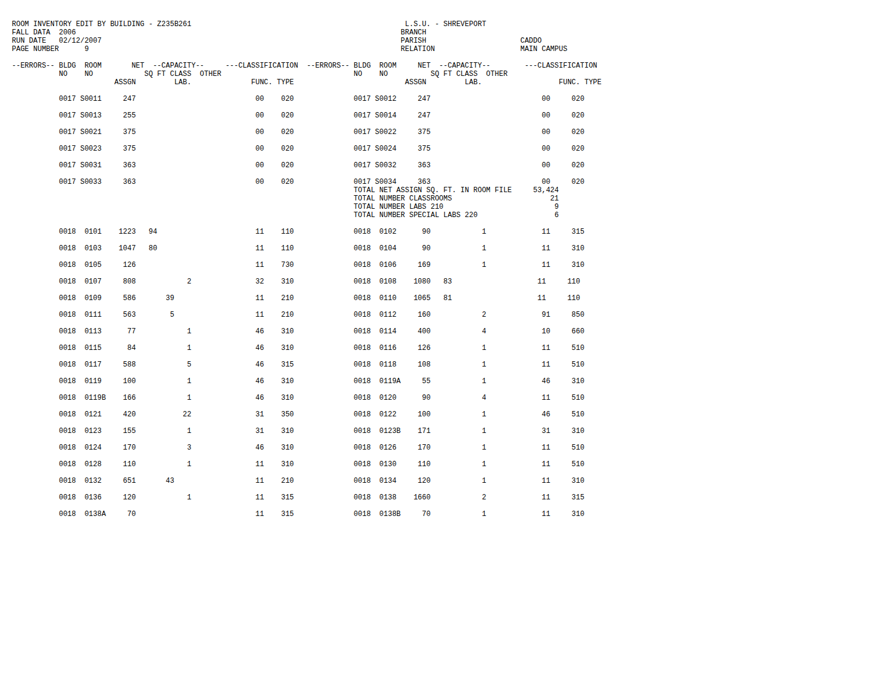ROOM INVENTORY EDIT BY BUILDING - Z235B261 L.S.U. - SHREVEPORT FALL DATA 2006 BRANCH RUN DATE 02/12/2007 PARISH CADDO PAGE NUMBER 9 RELATION MAIN CAMPUS --ERRORS-- BLDG ROOM NET --CAPACITY-- ---CLASSIFICATION --ERRORS-- BLDG ROOM NET --CAPACITY-- ---CLASSIFICATION NO NO SQ FT CLASS OTHER NO NO SQ FT CLASS OTHER ASSGN LAB. FUNC. TYPE ASSGN LAB. FUNC. TYPE 0017 S0011 247 00 020 0017 S0012 247 00 020 0017 S0013 255 00 020 0017 S0014 247 00 020 0017 S0021 375 00 020 0017 S0022 375 00 020 0017 S0023 375 00 020 0017 S0024 375 00 020 0017 S0031 363 00 020 0017 S0032 363 00 020 0017 S0033 363 00 020 0017 S0034 363 00 020 TOTAL NET ASSIGN SQ. FT. IN ROOM FILE 53,424 TOTAL NUMBER CLASSROOMS 21 TOTAL NUMBER LABS 210 9 TOTAL NUMBER SPECIAL LABS 220 6 0018 0101 1223 94 11 110 0018 0102 90 1 11 315 0018 0103 1047 80 11 110 0018 0104 90 1 11 310 0018 0105 126 11 730 0018 0106 169 1 11 310 0018 0107 808 2 32 310 0018 0108 1080 83 11 110 0018 0109 586 39 11 210 0018 0110 1065 81 11 110 0018 0111 563 5 11 210 0018 0112 160 2 91 850 0018 0113 77 1 46 310 0018 0114 400 4 10 660 0018 0115 84 1 46 310 0018 0116 126 1 11 510 0018 0117 588 5 46 315 0018 0118 108 1 11 510 0018 0119 100 1 46 310 0018 0119A 55 1 46 310 0018 0119B 166 1 46 310 0018 0120 90 4 11 510 0018 0121 420 22 31 350 0018 0122 100 1 46 510 0018 0123 155 1 31 310 0018 0123B 171 1 31 310 0018 0124 170 3 46 310 0018 0126 170 1 11 510 0018 0128 110 1 11 310 0018 0130 110 1 11 510 0018 0132 651 43 11 210 0018 0134 120 1 11 310 0018 0136 120 1 11 315 0018 0138 1660 2 11 315 0018 0138A 70 11 315 0018 0138B 70 1 11 310